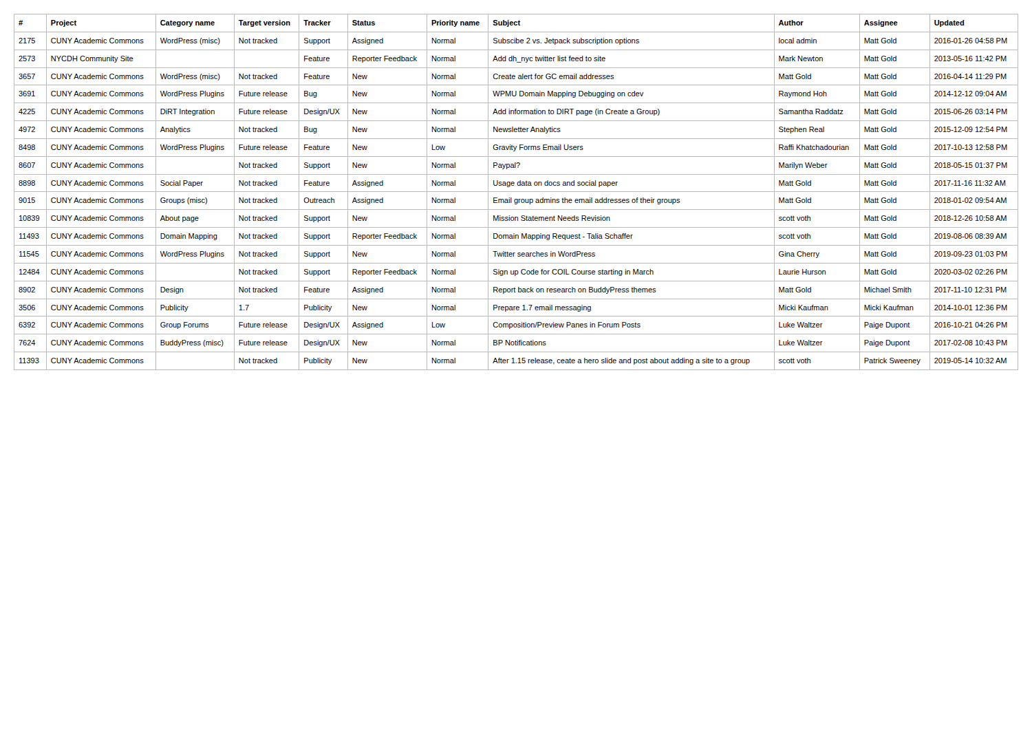Issue tracker listing
| # | Project | Category name | Target version | Tracker | Status | Priority name | Subject | Author | Assignee | Updated |
| --- | --- | --- | --- | --- | --- | --- | --- | --- | --- | --- |
| 2175 | CUNY Academic Commons | WordPress (misc) | Not tracked | Support | Assigned | Normal | Subscibe 2 vs. Jetpack subscription options | local admin | Matt Gold | 2016-01-26 04:58 PM |
| 2573 | NYCDH Community Site | | | Feature | Reporter Feedback | Normal | Add dh_nyc twitter list feed to site | Mark Newton | Matt Gold | 2013-05-16 11:42 PM |
| 3657 | CUNY Academic Commons | WordPress (misc) | Not tracked | Feature | New | Normal | Create alert for GC email addresses | Matt Gold | Matt Gold | 2016-04-14 11:29 PM |
| 3691 | CUNY Academic Commons | WordPress Plugins | Future release | Bug | New | Normal | WPMU Domain Mapping Debugging on cdev | Raymond Hoh | Matt Gold | 2014-12-12 09:04 AM |
| 4225 | CUNY Academic Commons | DiRT Integration | Future release | Design/UX | New | Normal | Add information to DIRT page (in Create a Group) | Samantha Raddatz | Matt Gold | 2015-06-26 03:14 PM |
| 4972 | CUNY Academic Commons | Analytics | Not tracked | Bug | New | Normal | Newsletter Analytics | Stephen Real | Matt Gold | 2015-12-09 12:54 PM |
| 8498 | CUNY Academic Commons | WordPress Plugins | Future release | Feature | New | Low | Gravity Forms Email Users | Raffi Khatchadourian | Matt Gold | 2017-10-13 12:58 PM |
| 8607 | CUNY Academic Commons | | Not tracked | Support | New | Normal | Paypal? | Marilyn Weber | Matt Gold | 2018-05-15 01:37 PM |
| 8898 | CUNY Academic Commons | Social Paper | Not tracked | Feature | Assigned | Normal | Usage data on docs and social paper | Matt Gold | Matt Gold | 2017-11-16 11:32 AM |
| 9015 | CUNY Academic Commons | Groups (misc) | Not tracked | Outreach | Assigned | Normal | Email group admins the email addresses of their groups | Matt Gold | Matt Gold | 2018-01-02 09:54 AM |
| 10839 | CUNY Academic Commons | About page | Not tracked | Support | New | Normal | Mission Statement Needs Revision | scott voth | Matt Gold | 2018-12-26 10:58 AM |
| 11493 | CUNY Academic Commons | Domain Mapping | Not tracked | Support | Reporter Feedback | Normal | Domain Mapping Request - Talia Schaffer | scott voth | Matt Gold | 2019-08-06 08:39 AM |
| 11545 | CUNY Academic Commons | WordPress Plugins | Not tracked | Support | New | Normal | Twitter searches in WordPress | Gina Cherry | Matt Gold | 2019-09-23 01:03 PM |
| 12484 | CUNY Academic Commons | | Not tracked | Support | Reporter Feedback | Normal | Sign up Code for COIL Course starting in March | Laurie Hurson | Matt Gold | 2020-03-02 02:26 PM |
| 8902 | CUNY Academic Commons | Design | Not tracked | Feature | Assigned | Normal | Report back on research on BuddyPress themes | Matt Gold | Michael Smith | 2017-11-10 12:31 PM |
| 3506 | CUNY Academic Commons | Publicity | 1.7 | Publicity | New | Normal | Prepare 1.7 email messaging | Micki Kaufman | Micki Kaufman | 2014-10-01 12:36 PM |
| 6392 | CUNY Academic Commons | Group Forums | Future release | Design/UX | Assigned | Low | Composition/Preview Panes in Forum Posts | Luke Waltzer | Paige Dupont | 2016-10-21 04:26 PM |
| 7624 | CUNY Academic Commons | BuddyPress (misc) | Future release | Design/UX | New | Normal | BP Notifications | Luke Waltzer | Paige Dupont | 2017-02-08 10:43 PM |
| 11393 | CUNY Academic Commons | | Not tracked | Publicity | New | Normal | After 1.15 release, ceate a hero slide and post about adding a site to a group | scott voth | Patrick Sweeney | 2019-05-14 10:32 AM |